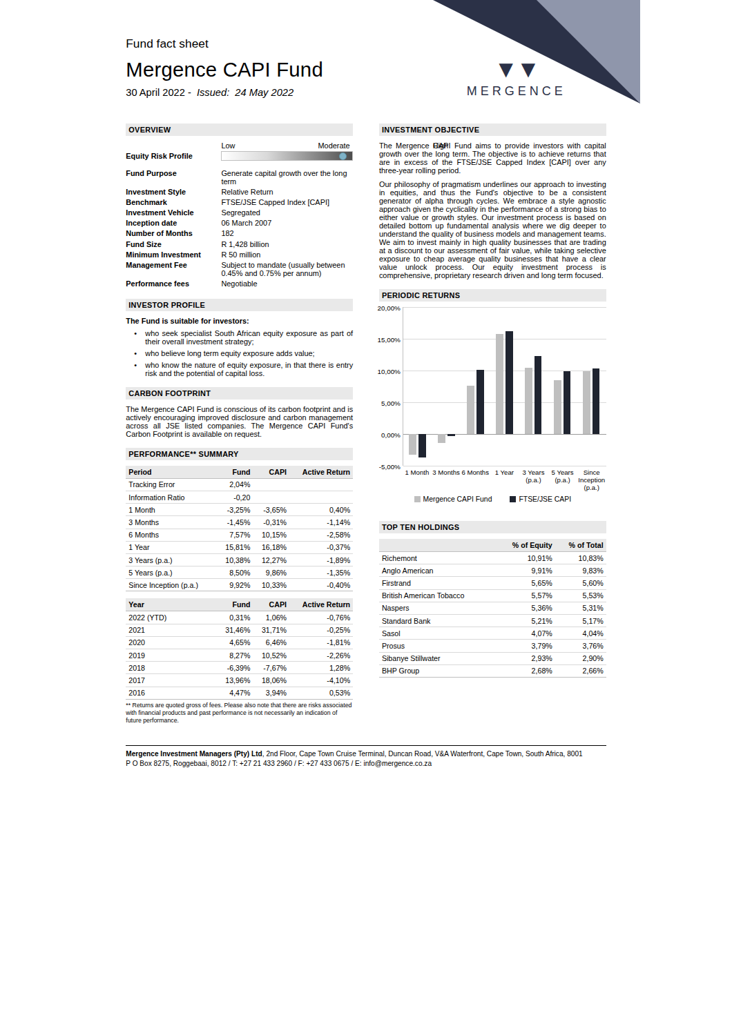▼▼
MERGENCE
Fund fact sheet
Mergence CAPI Fund
30 April 2022 - Issued: 24 May 2022
OVERVIEW
Low Moderate High
Equity Risk Profile
| Fund Purpose | Generate capital growth over the long term |
| Investment Style | Relative Return |
| Benchmark | FTSE/JSE Capped Index [CAPI] |
| Investment Vehicle | Segregated |
| Inception date | 06 March 2007 |
| Number of Months | 182 |
| Fund Size | R 1,428 billion |
| Minimum Investment | R 50 million |
| Management Fee | Subject to mandate (usually between 0.45% and 0.75% per annum) |
| Performance fees | Negotiable |
INVESTOR PROFILE
The Fund is suitable for investors:
who seek specialist South African equity exposure as part of their overall investment strategy;
who believe long term equity exposure adds value;
who know the nature of equity exposure, in that there is entry risk and the potential of capital loss.
CARBON FOOTPRINT
The Mergence CAPI Fund is conscious of its carbon footprint and is actively encouraging improved disclosure and carbon management across all JSE listed companies. The Mergence CAPI Fund's Carbon Footprint is available on request.
PERFORMANCE** SUMMARY
| Period | Fund | CAPI | Active Return |
| --- | --- | --- | --- |
| Tracking Error | 2,04% | | |
| Information Ratio | -0,20 | | |
| 1 Month | -3,25% | -3,65% | 0,40% |
| 3 Months | -1,45% | -0,31% | -1,14% |
| 6 Months | 7,57% | 10,15% | -2,58% |
| 1 Year | 15,81% | 16,18% | -0,37% |
| 3 Years (p.a.) | 10,38% | 12,27% | -1,89% |
| 5 Years (p.a.) | 8,50% | 9,86% | -1,35% |
| Since Inception (p.a.) | 9,92% | 10,33% | -0,40% |
| Year | Fund | CAPI | Active Return |
| --- | --- | --- | --- |
| 2022 (YTD) | 0,31% | 1,06% | -0,76% |
| 2021 | 31,46% | 31,71% | -0,25% |
| 2020 | 4,65% | 6,46% | -1,81% |
| 2019 | 8,27% | 10,52% | -2,26% |
| 2018 | -6,39% | -7,67% | 1,28% |
| 2017 | 13,96% | 18,06% | -4,10% |
| 2016 | 4,47% | 3,94% | 0,53% |
** Returns are quoted gross of fees. Please also note that there are risks associated with financial products and past performance is not necessarily an indication of future performance.
INVESTMENT OBJECTIVE
The Mergence CAPI Fund aims to provide investors with capital growth over the long term. The objective is to achieve returns that are in excess of the FTSE/JSE Capped Index [CAPI] over any three-year rolling period.
Our philosophy of pragmatism underlines our approach to investing in equities, and thus the Fund's objective to be a consistent generator of alpha through cycles. We embrace a style agnostic approach given the cyclicality in the performance of a strong bias to either value or growth styles. Our investment process is based on detailed bottom up fundamental analysis where we dig deeper to understand the quality of business models and management teams. We aim to invest mainly in high quality businesses that are trading at a discount to our assessment of fair value, while taking selective exposure to cheap average quality businesses that have a clear value unlock process. Our equity investment process is comprehensive, proprietary research driven and long term focused.
PERIODIC RETURNS
20,00%
15,00%
10,00%
5,00%
0,00%
-5,00%
1 Month
3 Months
6 Months
1 Year
3 Years
(p.a.)
5 Years
(p.a.)
Since
Inception
(p.a.)
Mergence CAPI Fund
FTSE/JSE CAPI
TOP TEN HOLDINGS
| | % of Equity | % of Total |
| --- | --- | --- |
| Richemont | 10,91% | 10,83% |
| Anglo American | 9,91% | 9,83% |
| Firstrand | 5,65% | 5,60% |
| British American Tobacco | 5,57% | 5,53% |
| Naspers | 5,36% | 5,31% |
| Standard Bank | 5,21% | 5,17% |
| Sasol | 4,07% | 4,04% |
| Prosus | 3,79% | 3,76% |
| Sibanye Stillwater | 2,93% | 2,90% |
| BHP Group | 2,68% | 2,66% |
Mergence Investment Managers (Pty) Ltd, 2nd Floor, Cape Town Cruise Terminal, Duncan Road, V&A Waterfront, Cape Town, South Africa, 8001
P O Box 8275, Roggebaai, 8012 / T: +27 21 433 2960 / F: +27 433 0675 / E: info@mergence.co.za